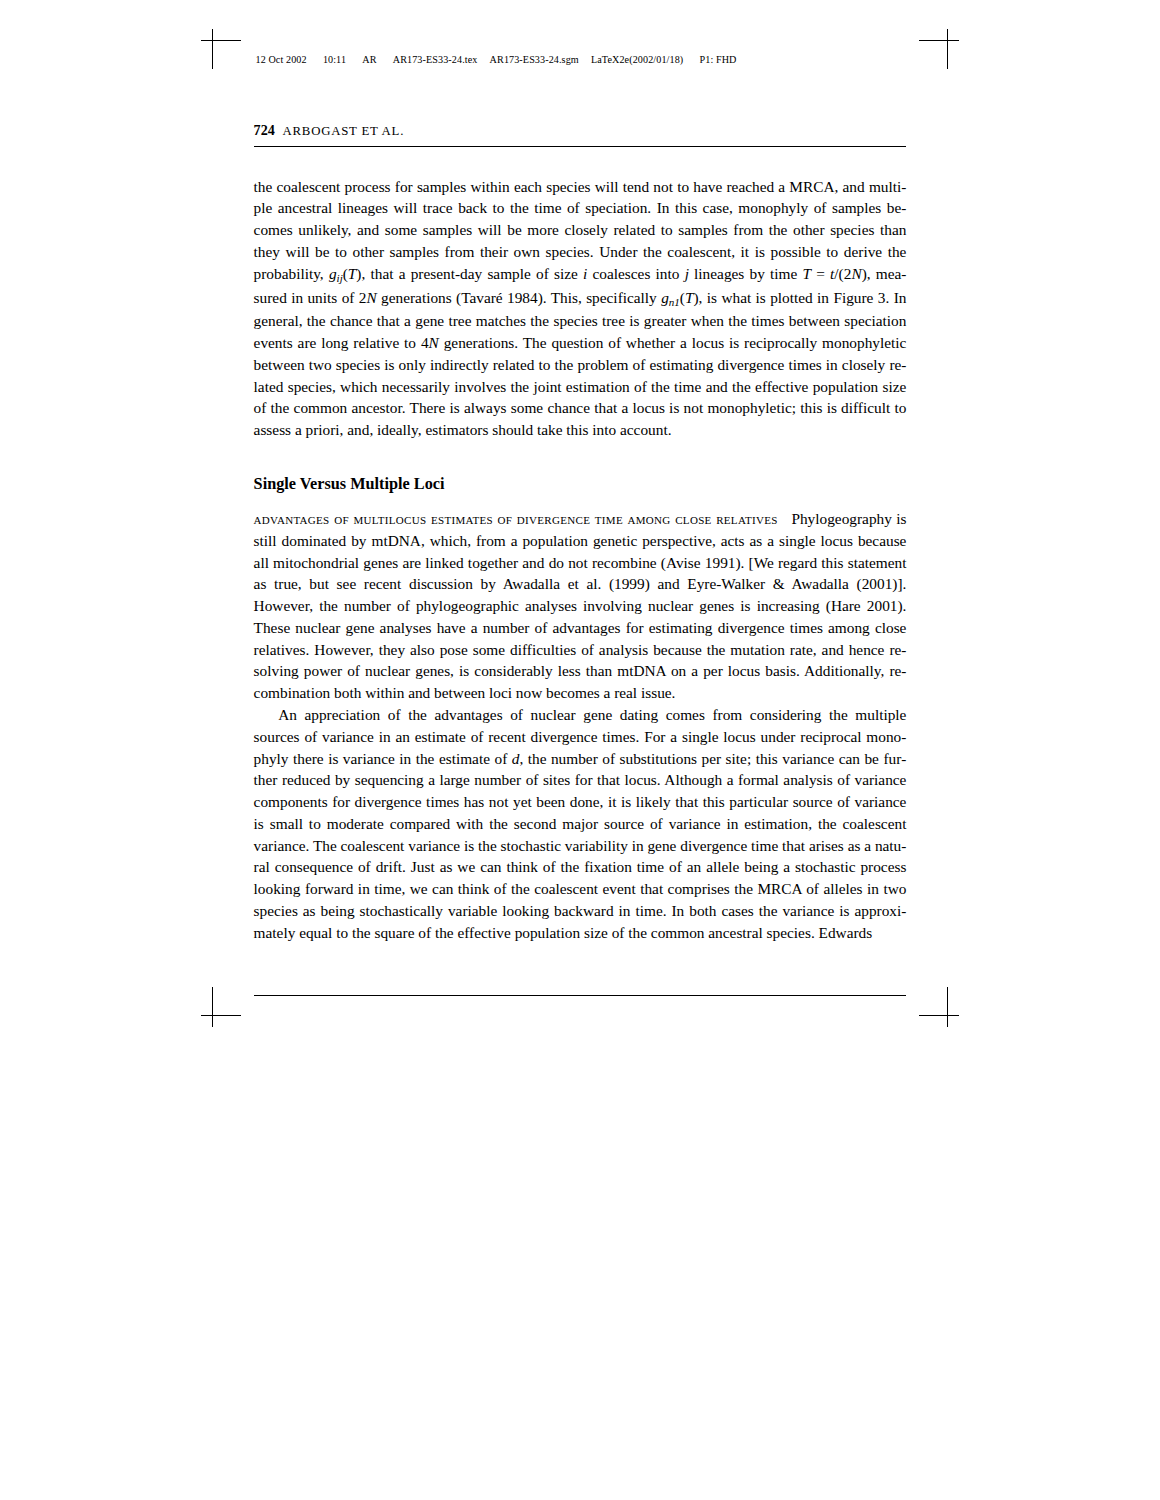12 Oct 200210:11 AR AR173-ES33-24.tex AR173-ES33-24.sgm LaTeX2e(2002/01/18) P1: FHD
724 ARBOGAST ET AL.
the coalescent process for samples within each species will tend not to have reached a MRCA, and multiple ancestral lineages will trace back to the time of speciation. In this case, monophyly of samples becomes unlikely, and some samples will be more closely related to samples from the other species than they will be to other samples from their own species. Under the coalescent, it is possible to derive the probability, gij(T), that a present-day sample of size i coalesces into j lineages by time T = t/(2N), measured in units of 2N generations (Tavaré 1984). This, specifically gn1(T), is what is plotted in Figure 3. In general, the chance that a gene tree matches the species tree is greater when the times between speciation events are long relative to 4N generations. The question of whether a locus is reciprocally monophyletic between two species is only indirectly related to the problem of estimating divergence times in closely related species, which necessarily involves the joint estimation of the time and the effective population size of the common ancestor. There is always some chance that a locus is not monophyletic; this is difficult to assess a priori, and, ideally, estimators should take this into account.
Single Versus Multiple Loci
advantages of multilocus estimates of divergence time among close relatives Phylogeography is still dominated by mtDNA, which, from a population genetic perspective, acts as a single locus because all mitochondrial genes are linked together and do not recombine (Avise 1991). [We regard this statement as true, but see recent discussion by Awadalla et al. (1999) and Eyre-Walker & Awadalla (2001)]. However, the number of phylogeographic analyses involving nuclear genes is increasing (Hare 2001). These nuclear gene analyses have a number of advantages for estimating divergence times among close relatives. However, they also pose some difficulties of analysis because the mutation rate, and hence resolving power of nuclear genes, is considerably less than mtDNA on a per locus basis. Additionally, recombination both within and between loci now becomes a real issue.
An appreciation of the advantages of nuclear gene dating comes from considering the multiple sources of variance in an estimate of recent divergence times. For a single locus under reciprocal monophyly there is variance in the estimate of d, the number of substitutions per site; this variance can be further reduced by sequencing a large number of sites for that locus. Although a formal analysis of variance components for divergence times has not yet been done, it is likely that this particular source of variance is small to moderate compared with the second major source of variance in estimation, the coalescent variance. The coalescent variance is the stochastic variability in gene divergence time that arises as a natural consequence of drift. Just as we can think of the fixation time of an allele being a stochastic process looking forward in time, we can think of the coalescent event that comprises the MRCA of alleles in two species as being stochastically variable looking backward in time. In both cases the variance is approximately equal to the square of the effective population size of the common ancestral species. Edwards